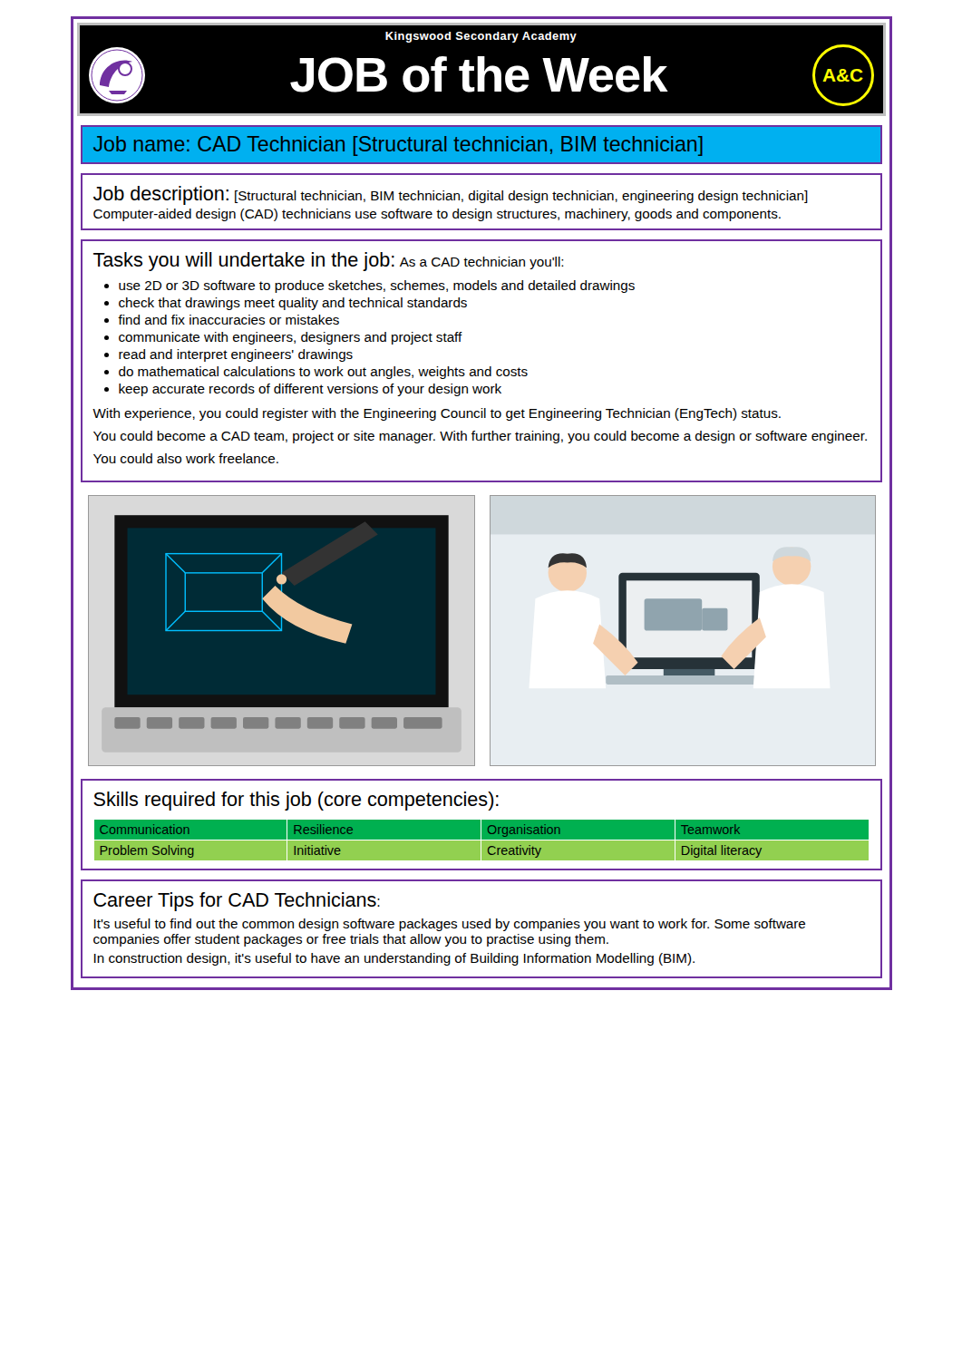Kingswood Secondary Academy
JOB of the Week
A&C
Job name: CAD Technician [Structural technician, BIM technician]
Job description: [Structural technician, BIM technician, digital design technician, engineering design technician] Computer-aided design (CAD) technicians use software to design structures, machinery, goods and components.
Tasks you will undertake in the job:
As a CAD technician you'll:
use 2D or 3D software to produce sketches, schemes, models and detailed drawings
check that drawings meet quality and technical standards
find and fix inaccuracies or mistakes
communicate with engineers, designers and project staff
read and interpret engineers' drawings
do mathematical calculations to work out angles, weights and costs
keep accurate records of different versions of your design work
With experience, you could register with the Engineering Council to get Engineering Technician (EngTech) status.
You could become a CAD team, project or site manager. With further training, you could become a design or software engineer.
You could also work freelance.
Skills required for this job (core competencies):
| Communication | Resilience | Organisation | Teamwork |
| Problem Solving | Initiative | Creativity | Digital literacy |
Career Tips for CAD Technicians
:
It's useful to find out the common design software packages used by companies you want to work for. Some software companies offer student packages or free trials that allow you to practise using them.
In construction design, it's useful to have an understanding of Building Information Modelling (BIM).